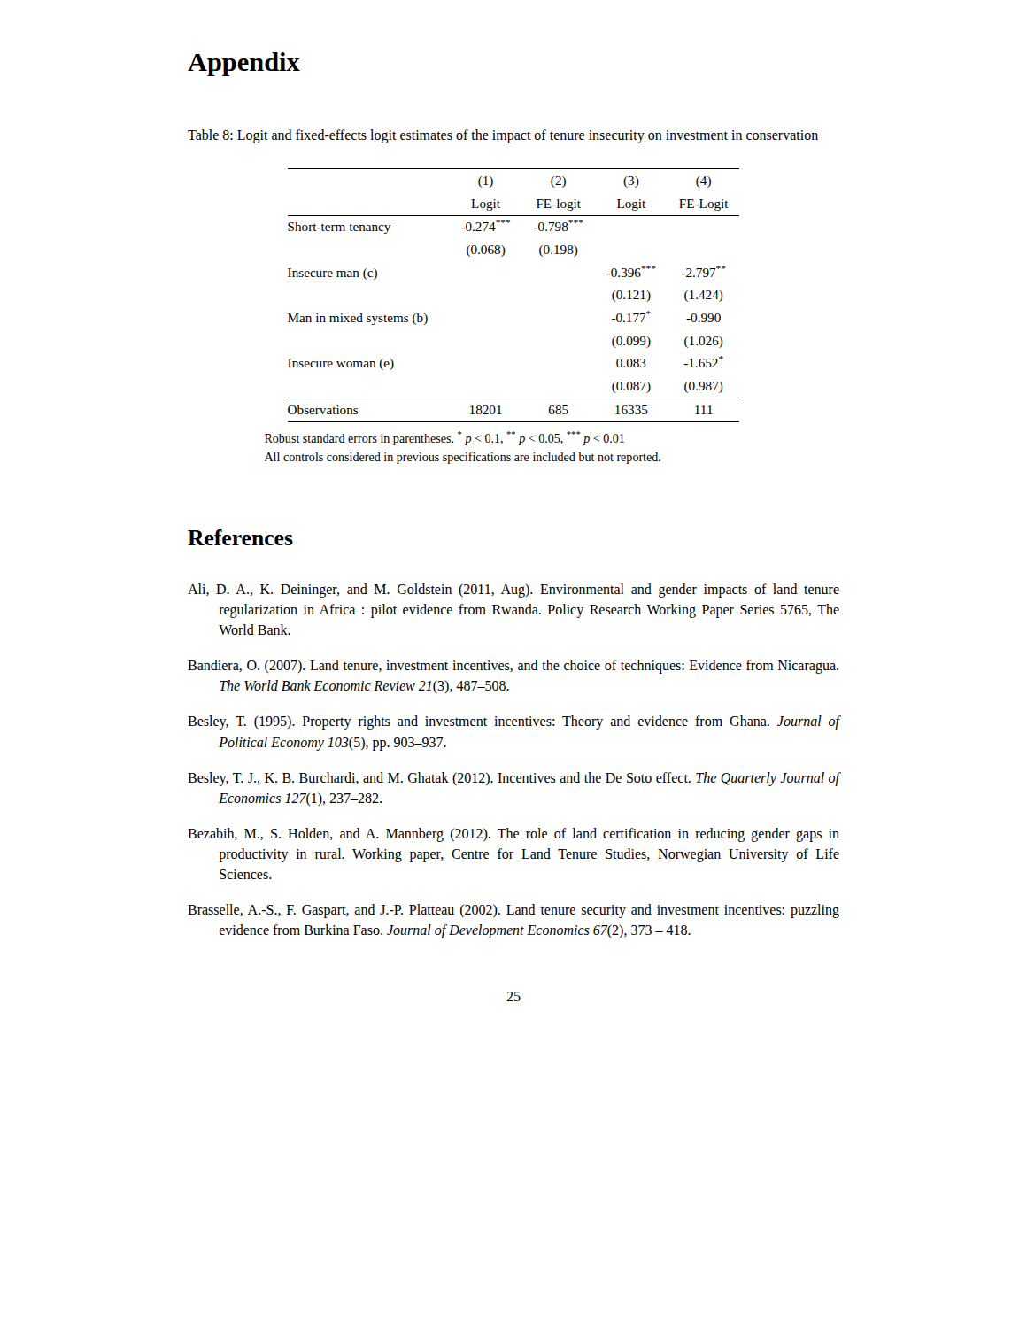Appendix
Table 8: Logit and fixed-effects logit estimates of the impact of tenure insecurity on investment in conservation
| | (1) | (2) | (3) | (4) |
| --- | --- | --- | --- | --- |
| | Logit | FE-logit | Logit | FE-Logit |
| Short-term tenancy | -0.274 *** | -0.798 *** | | |
| | (0.068) | (0.198) | | |
| Insecure man (c) | | | -0.396 *** | -2.797 ** |
| | | | (0.121) | (1.424) |
| Man in mixed systems (b) | | | -0.177 * | -0.990 |
| | | | (0.099) | (1.026) |
| Insecure woman (e) | | | 0.083 | -1.652 * |
| | | | (0.087) | (0.987) |
| Observations | 18201 | 685 | 16335 | 111 |
Robust standard errors in parentheses. * p < 0.1, ** p < 0.05, *** p < 0.01
All controls considered in previous specifications are included but not reported.
References
Ali, D. A., K. Deininger, and M. Goldstein (2011, Aug). Environmental and gender impacts of land tenure regularization in Africa : pilot evidence from Rwanda. Policy Research Working Paper Series 5765, The World Bank.
Bandiera, O. (2007). Land tenure, investment incentives, and the choice of techniques: Evidence from Nicaragua. The World Bank Economic Review 21(3), 487–508.
Besley, T. (1995). Property rights and investment incentives: Theory and evidence from Ghana. Journal of Political Economy 103(5), pp. 903–937.
Besley, T. J., K. B. Burchardi, and M. Ghatak (2012). Incentives and the De Soto effect. The Quarterly Journal of Economics 127(1), 237–282.
Bezabih, M., S. Holden, and A. Mannberg (2012). The role of land certification in reducing gender gaps in productivity in rural. Working paper, Centre for Land Tenure Studies, Norwegian University of Life Sciences.
Brasselle, A.-S., F. Gaspart, and J.-P. Platteau (2002). Land tenure security and investment incentives: puzzling evidence from Burkina Faso. Journal of Development Economics 67(2), 373 – 418.
25